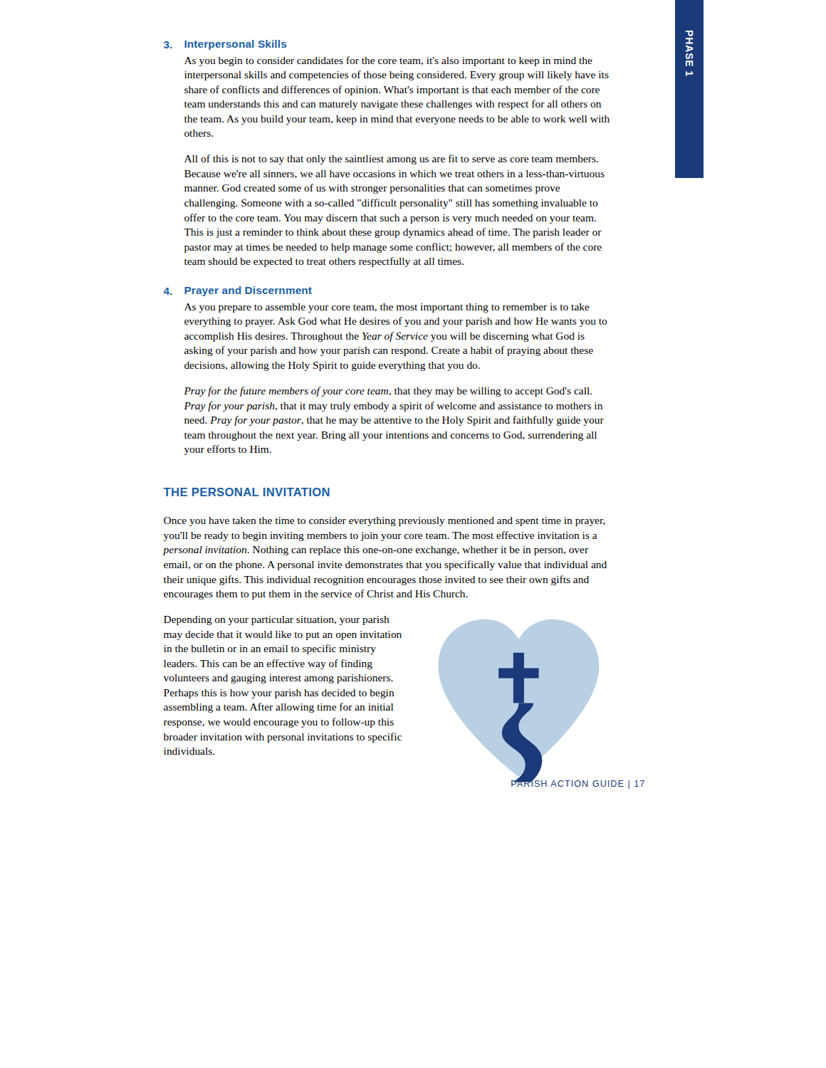PHASE 1
3.
Interpersonal Skills
As you begin to consider candidates for the core team, it's also important to keep in mind the interpersonal skills and competencies of those being considered. Every group will likely have its share of conflicts and differences of opinion. What's important is that each member of the core team understands this and can maturely navigate these challenges with respect for all others on the team. As you build your team, keep in mind that everyone needs to be able to work well with others.
All of this is not to say that only the saintliest among us are fit to serve as core team members. Because we're all sinners, we all have occasions in which we treat others in a less-than-virtuous manner. God created some of us with stronger personalities that can sometimes prove challenging. Someone with a so-called "difficult personality" still has something invaluable to offer to the core team. You may discern that such a person is very much needed on your team. This is just a reminder to think about these group dynamics ahead of time. The parish leader or pastor may at times be needed to help manage some conflict; however, all members of the core team should be expected to treat others respectfully at all times.
4.
Prayer and Discernment
As you prepare to assemble your core team, the most important thing to remember is to take everything to prayer. Ask God what He desires of you and your parish and how He wants you to accomplish His desires. Throughout the Year of Service you will be discerning what God is asking of your parish and how your parish can respond. Create a habit of praying about these decisions, allowing the Holy Spirit to guide everything that you do.
Pray for the future members of your core team, that they may be willing to accept God's call. Pray for your parish, that it may truly embody a spirit of welcome and assistance to mothers in need. Pray for your pastor, that he may be attentive to the Holy Spirit and faithfully guide your team throughout the next year. Bring all your intentions and concerns to God, surrendering all your efforts to Him.
THE PERSONAL INVITATION
Once you have taken the time to consider everything previously mentioned and spent time in prayer, you'll be ready to begin inviting members to join your core team. The most effective invitation is a personal invitation. Nothing can replace this one-on-one exchange, whether it be in person, over email, or on the phone. A personal invite demonstrates that you specifically value that individual and their unique gifts. This individual recognition encourages those invited to see their own gifts and encourages them to put them in the service of Christ and His Church.
Depending on your particular situation, your parish may decide that it would like to put an open invitation in the bulletin or in an email to specific ministry leaders. This can be an effective way of finding volunteers and gauging interest among parishioners. Perhaps this is how your parish has decided to begin assembling a team. After allowing time for an initial response, we would encourage you to follow-up this broader invitation with personal invitations to specific individuals.
PARISH ACTION GUIDE | 17